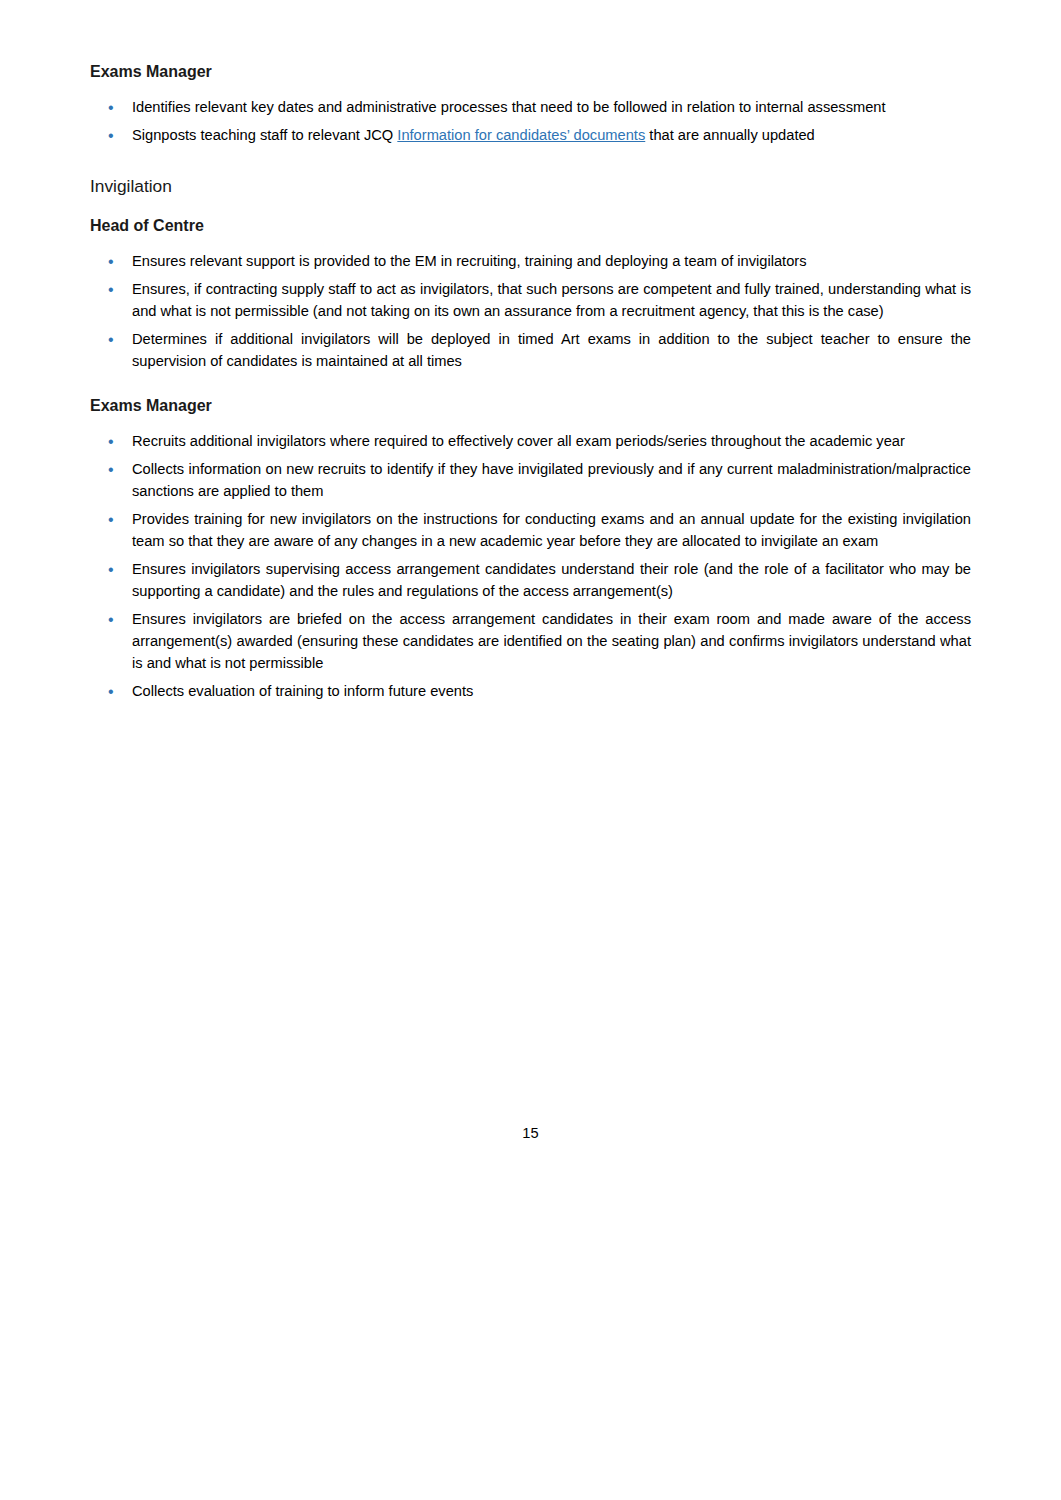Exams Manager
Identifies relevant key dates and administrative processes that need to be followed in relation to internal assessment
Signposts teaching staff to relevant JCQ Information for candidates’ documents that are annually updated
Invigilation
Head of Centre
Ensures relevant support is provided to the EM in recruiting, training and deploying a team of invigilators
Ensures, if contracting supply staff to act as invigilators, that such persons are competent and fully trained, understanding what is and what is not permissible (and not taking on its own an assurance from a recruitment agency, that this is the case)
Determines if additional invigilators will be deployed in timed Art exams in addition to the subject teacher to ensure the supervision of candidates is maintained at all times
Exams Manager
Recruits additional invigilators where required to effectively cover all exam periods/series throughout the academic year
Collects information on new recruits to identify if they have invigilated previously and if any current maladministration/malpractice sanctions are applied to them
Provides training for new invigilators on the instructions for conducting exams and an annual update for the existing invigilation team so that they are aware of any changes in a new academic year before they are allocated to invigilate an exam
Ensures invigilators supervising access arrangement candidates understand their role (and the role of a facilitator who may be supporting a candidate) and the rules and regulations of the access arrangement(s)
Ensures invigilators are briefed on the access arrangement candidates in their exam room and made aware of the access arrangement(s) awarded (ensuring these candidates are identified on the seating plan) and confirms invigilators understand what is and what is not permissible
Collects evaluation of training to inform future events
15